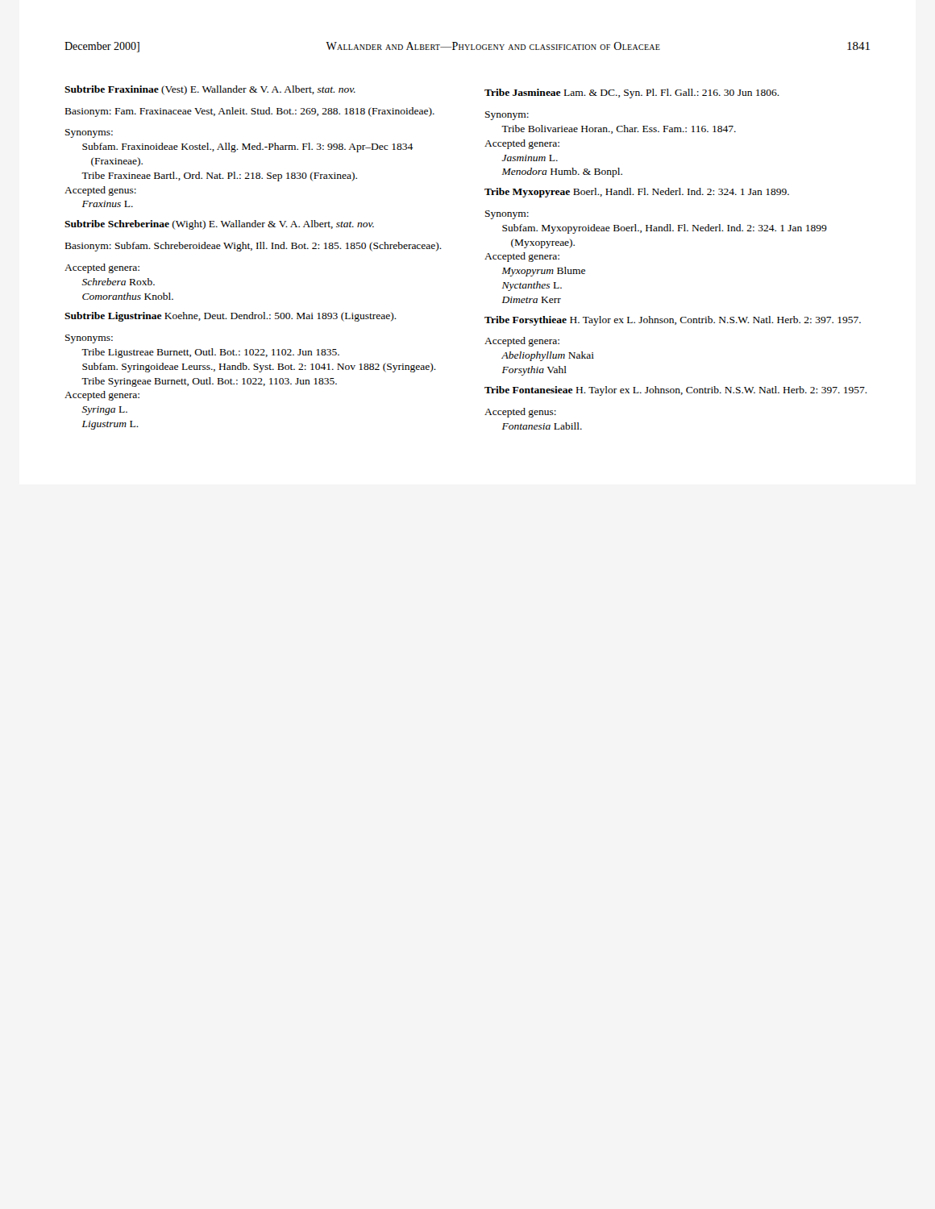December 2000] Wallander and Albert—Phylogeny and classification of Oleaceae 1841
Subtribe Fraxininae (Vest) E. Wallander & V. A. Albert, stat. nov.
Basionym: Fam. Fraxinaceae Vest, Anleit. Stud. Bot.: 269, 288. 1818 (Fraxinoideae).
Synonyms:
Subfam. Fraxinoideae Kostel., Allg. Med.-Pharm. Fl. 3: 998. Apr–Dec 1834 (Fraxineae).
Tribe Fraxineae Bartl., Ord. Nat. Pl.: 218. Sep 1830 (Fraxinea).
Accepted genus:
Fraxinus L.
Subtribe Schreberinae (Wight) E. Wallander & V. A. Albert, stat. nov.
Basionym: Subfam. Schreberoideae Wight, Ill. Ind. Bot. 2: 185. 1850 (Schreberaceae).
Accepted genera:
Schrebera Roxb.
Comoranthus Knobl.
Subtribe Ligustrinae Koehne, Deut. Dendrol.: 500. Mai 1893 (Ligustreae).
Synonyms:
Tribe Ligustreae Burnett, Outl. Bot.: 1022, 1102. Jun 1835.
Subfam. Syringoideae Leurss., Handb. Syst. Bot. 2: 1041. Nov 1882 (Syringeae).
Tribe Syringeae Burnett, Outl. Bot.: 1022, 1103. Jun 1835.
Accepted genera:
Syringa L.
Ligustrum L.
Tribe Jasmineae Lam. & DC., Syn. Pl. Fl. Gall.: 216. 30 Jun 1806.
Synonym:
Tribe Bolivarieae Horan., Char. Ess. Fam.: 116. 1847.
Accepted genera:
Jasminum L.
Menodora Humb. & Bonpl.
Tribe Myxopyreae Boerl., Handl. Fl. Nederl. Ind. 2: 324. 1 Jan 1899.
Synonym:
Subfam. Myxopyroideae Boerl., Handl. Fl. Nederl. Ind. 2: 324. 1 Jan 1899 (Myxopyreae).
Accepted genera:
Myxopyrum Blume
Nyctanthes L.
Dimetra Kerr
Tribe Forsythieae H. Taylor ex L. Johnson, Contrib. N.S.W. Natl. Herb. 2: 397. 1957.
Accepted genera:
Abeliophyllum Nakai
Forsythia Vahl
Tribe Fontanesieae H. Taylor ex L. Johnson, Contrib. N.S.W. Natl. Herb. 2: 397. 1957.
Accepted genus:
Fontanesia Labill.